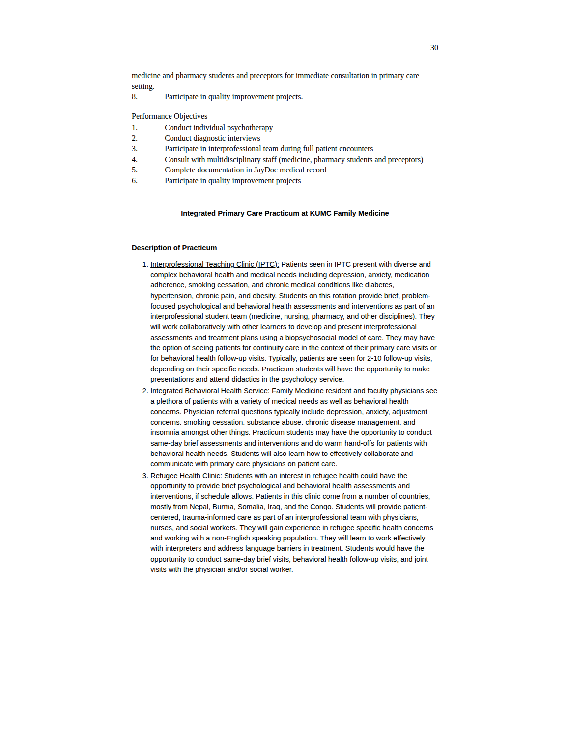30
medicine and pharmacy students and preceptors for immediate consultation in primary care setting.
8. Participate in quality improvement projects.
Performance Objectives
1. Conduct individual psychotherapy
2. Conduct diagnostic interviews
3. Participate in interprofessional team during full patient encounters
4. Consult with multidisciplinary staff (medicine, pharmacy students and preceptors)
5. Complete documentation in JayDoc medical record
6. Participate in quality improvement projects
Integrated Primary Care Practicum at KUMC Family Medicine
Description of Practicum
Interprofessional Teaching Clinic (IPTC): Patients seen in IPTC present with diverse and complex behavioral health and medical needs including depression, anxiety, medication adherence, smoking cessation, and chronic medical conditions like diabetes, hypertension, chronic pain, and obesity. Students on this rotation provide brief, problem-focused psychological and behavioral health assessments and interventions as part of an interprofessional student team (medicine, nursing, pharmacy, and other disciplines). They will work collaboratively with other learners to develop and present interprofessional assessments and treatment plans using a biopsychosocial model of care. They may have the option of seeing patients for continuity care in the context of their primary care visits or for behavioral health follow-up visits. Typically, patients are seen for 2-10 follow-up visits, depending on their specific needs. Practicum students will have the opportunity to make presentations and attend didactics in the psychology service.
Integrated Behavioral Health Service: Family Medicine resident and faculty physicians see a plethora of patients with a variety of medical needs as well as behavioral health concerns. Physician referral questions typically include depression, anxiety, adjustment concerns, smoking cessation, substance abuse, chronic disease management, and insomnia amongst other things. Practicum students may have the opportunity to conduct same-day brief assessments and interventions and do warm hand-offs for patients with behavioral health needs. Students will also learn how to effectively collaborate and communicate with primary care physicians on patient care.
Refugee Health Clinic: Students with an interest in refugee health could have the opportunity to provide brief psychological and behavioral health assessments and interventions, if schedule allows. Patients in this clinic come from a number of countries, mostly from Nepal, Burma, Somalia, Iraq, and the Congo. Students will provide patient-centered, trauma-informed care as part of an interprofessional team with physicians, nurses, and social workers. They will gain experience in refugee specific health concerns and working with a non-English speaking population. They will learn to work effectively with interpreters and address language barriers in treatment. Students would have the opportunity to conduct same-day brief visits, behavioral health follow-up visits, and joint visits with the physician and/or social worker.